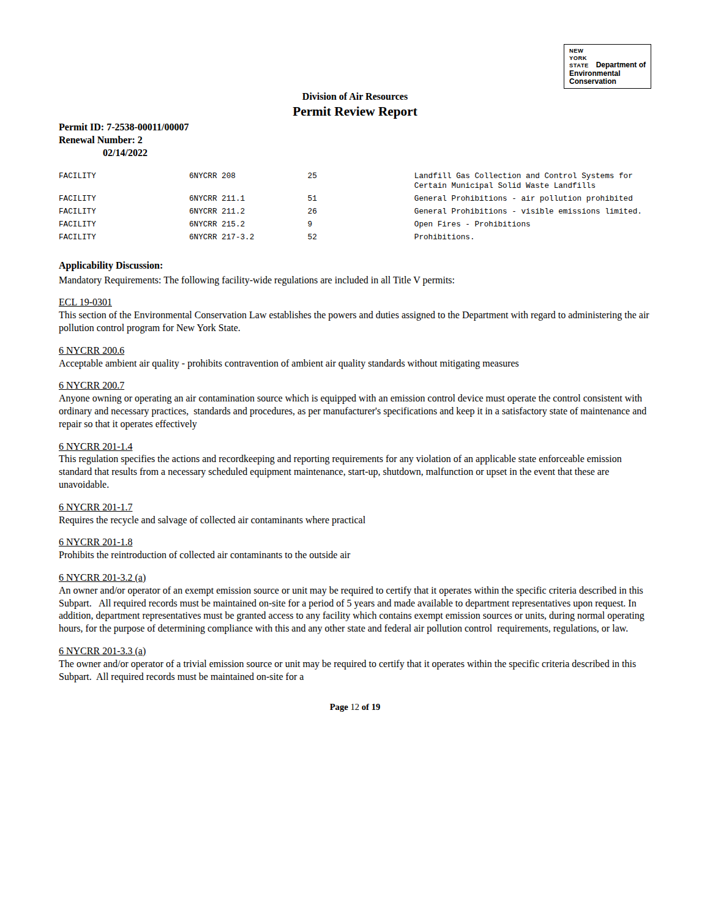NEW
YORK
STATE Department of
Environmental
Conservation
Division of Air Resources
Permit Review Report
Permit ID: 7-2538-00011/00007
Renewal Number: 2
02/14/2022
| FACILITY | 6NYCRR 208 | 25 | Landfill Gas Collection and Control Systems for Certain Municipal Solid Waste Landfills |
| FACILITY | 6NYCRR 211.1 | 51 | General Prohibitions - air pollution prohibited |
| FACILITY | 6NYCRR 211.2 | 26 | General Prohibitions - visible emissions limited. |
| FACILITY | 6NYCRR 215.2 | 9 | Open Fires - Prohibitions |
| FACILITY | 6NYCRR 217-3.2 | 52 | Prohibitions. |
Applicability Discussion:
Mandatory Requirements: The following facility-wide regulations are included in all Title V permits:
ECL 19-0301
This section of the Environmental Conservation Law establishes the powers and duties assigned to the Department with regard to administering the air pollution control program for New York State.
6 NYCRR 200.6
Acceptable ambient air quality - prohibits contravention of ambient air quality standards without mitigating measures
6 NYCRR 200.7
Anyone owning or operating an air contamination source which is equipped with an emission control device must operate the control consistent with ordinary and necessary practices, standards and procedures, as per manufacturer's specifications and keep it in a satisfactory state of maintenance and repair so that it operates effectively
6 NYCRR 201-1.4
This regulation specifies the actions and recordkeeping and reporting requirements for any violation of an applicable state enforceable emission standard that results from a necessary scheduled equipment maintenance, start-up, shutdown, malfunction or upset in the event that these are unavoidable.
6 NYCRR 201-1.7
Requires the recycle and salvage of collected air contaminants where practical
6 NYCRR 201-1.8
Prohibits the reintroduction of collected air contaminants to the outside air
6 NYCRR 201-3.2 (a)
An owner and/or operator of an exempt emission source or unit may be required to certify that it operates within the specific criteria described in this Subpart. All required records must be maintained on-site for a period of 5 years and made available to department representatives upon request. In addition, department representatives must be granted access to any facility which contains exempt emission sources or units, during normal operating hours, for the purpose of determining compliance with this and any other state and federal air pollution control requirements, regulations, or law.
6 NYCRR 201-3.3 (a)
The owner and/or operator of a trivial emission source or unit may be required to certify that it operates within the specific criteria described in this Subpart. All required records must be maintained on-site for a
Page 12 of 19